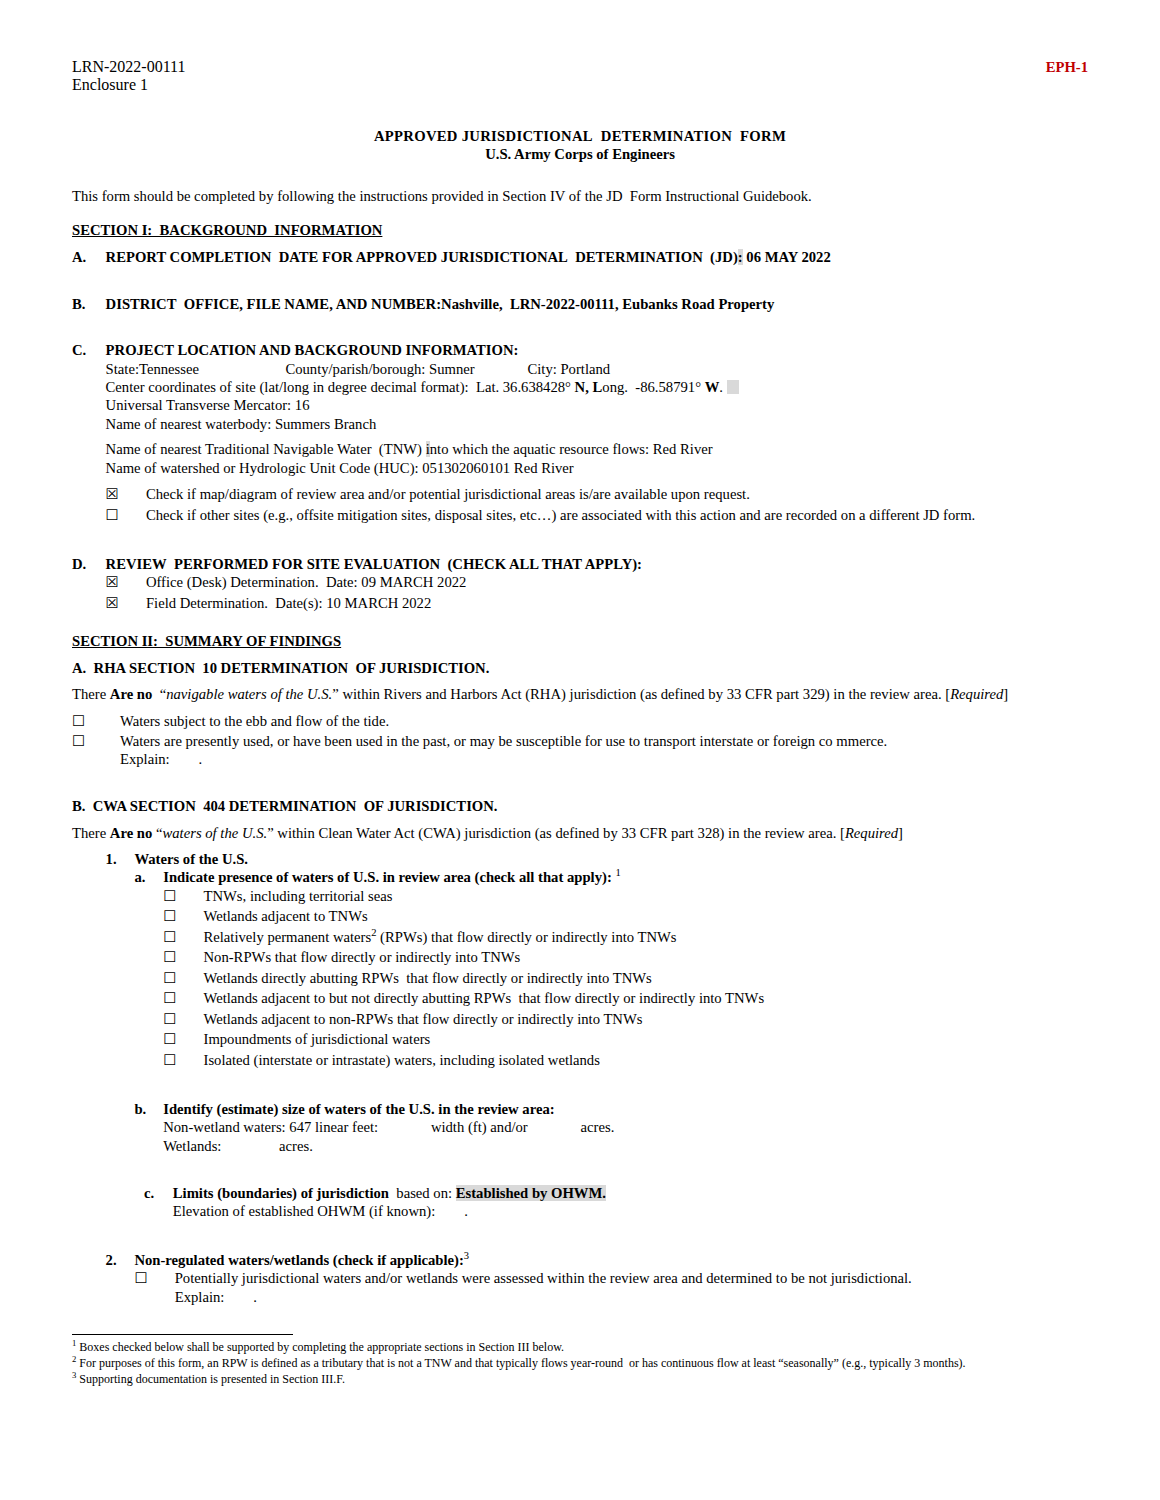LRN-2022-00111
Enclosure 1
EPH-1
APPROVED JURISDICTIONAL DETERMINATION FORM
U.S. Army Corps of Engineers
This form should be completed by following the instructions provided in Section IV of the JD Form Instructional Guidebook.
SECTION I: BACKGROUND INFORMATION
| A. | REPORT COMPLETION DATE FOR APPROVED JURISDICTIONAL DETERMINATION (JD) : 06 MAY 2022 |
| B. | DISTRICT OFFICE, FILE NAME, AND NUMBER: Nashville, LRN-2022-00111, Eubanks Road Property |
| C. | PROJECT LOCATION AND BACKGROUND INFORMATION: State:Tennessee County/parish/borough: Sumner City: Portland Center coordinates of site (lat/long in degree decimal format): Lat. 36.638428° N, L ong. -86.58791° W . Universal Transverse Mercator: 16 Name of nearest waterbody: Summers Branch Name of nearest Traditional Navigable Water (TNW) i nto which the aquatic resource flows: Red River Name of watershed or Hydrologic Unit Code (HUC): 051302060101 Red River / ☒ / Check if map/diagram of review area and/or potential jurisdictional areas is/are available upon request. / / ☐ / Check if other sites (e.g., offsite mitigation sites, disposal sites, etc…) are associated with this action and are recorded on a different JD form. / |
| D. | REVIEW PERFORMED FOR SITE EVALUATION (CHECK ALL THAT APPLY): / ☒ / Office (Desk) Determination. Date: 09 MARCH 2022 / / ☒ / Field Determination. Date(s): 10 MARCH 2022 / |
SECTION II: SUMMARY OF FINDINGS
A. RHA SECTION 10 DETERMINATION OF JURISDICTION.
There Are no “navigable waters of the U.S.” within Rivers and Harbors Act (RHA) jurisdiction (as defined by 33 CFR part 329) in the review area. [Required]
| ☐ | Waters subject to the ebb and flow of the tide. |
| ☐ | Waters are presently used, or have been used in the past, or may be susceptible for use to transport interstate or foreign co mmerce. Explain: . |
B. CWA SECTION 404 DETERMINATION OF JURISDICTION.
There Are no “waters of the U.S.” within Clean Water Act (CWA) jurisdiction (as defined by 33 CFR part 328) in the review area. [Required]
| 1. | Waters of the U.S. / a. / Indicate presence of waters of U.S. in review area (check all that apply): 1 / ☐ / TNWs, including territorial seas / / ☐ / Wetlands adjacent to TNWs / / ☐ / Relatively permanent waters 2 (RPWs) that flow directly or indirectly into TNWs / / ☐ / Non-RPWs that flow directly or indirectly into TNWs / / ☐ / Wetlands directly abutting RPWs that flow directly or indirectly into TNWs / / ☐ / Wetlands adjacent to but not directly abutting RPWs that flow directly or indirectly into TNWs / / ☐ / Wetlands adjacent to non-RPWs that flow directly or indirectly into TNWs / / ☐ / Impoundments of jurisdictional waters / / ☐ / Isolated (interstate or intrastate) waters, including isolated wetlands / / / b. / Identify (estimate) size of waters of the U.S. in the review area: Non-wetland waters: 647 linear feet: width (ft) and/or acres. Wetlands: acres. / / c. / Limits (boundaries) of jurisdiction based on: Established by OHWM. Elevation of established OHWM (if known): . / |
| 2. | Non-regulated waters/wetlands (check if applicable): 3 / ☐ / Potentially jurisdictional waters and/or wetlands were assessed within the review area and determined to be not jurisdictional. Explain: . / |
1 Boxes checked below shall be supported by completing the appropriate sections in Section III below.
2 For purposes of this form, an RPW is defined as a tributary that is not a TNW and that typically flows year-round or has continuous flow at least “seasonally” (e.g., typically 3 months).
3 Supporting documentation is presented in Section III.F.